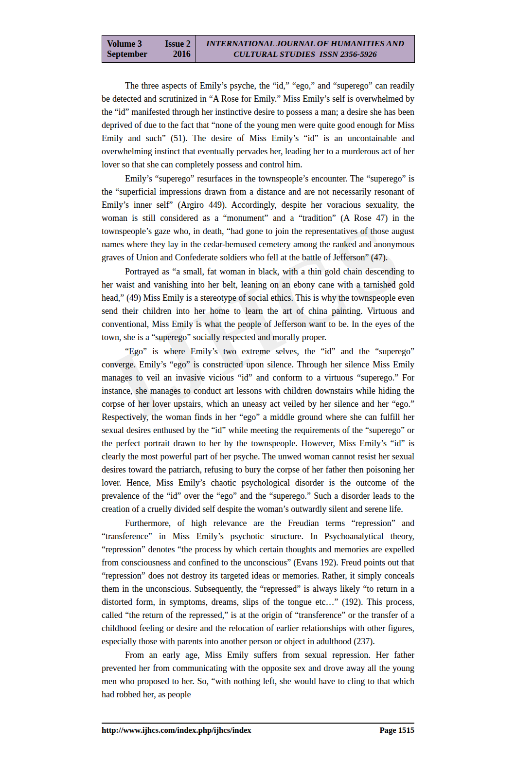IJHCS
Volume 3 Issue 2
September 2016
INTERNATIONAL JOURNAL OF HUMANITIES AND
CULTURAL STUDIES ISSN 2356-5926
The three aspects of Emily’s psyche, the “id,” “ego,” and “superego” can readily be detected and scrutinized in “A Rose for Emily.” Miss Emily’s self is overwhelmed by the “id” manifested through her instinctive desire to possess a man; a desire she has been deprived of due to the fact that “none of the young men were quite good enough for Miss Emily and such” (51). The desire of Miss Emily’s “id” is an uncontainable and overwhelming instinct that eventually pervades her, leading her to a murderous act of her lover so that she can completely possess and control him.
Emily’s “superego” resurfaces in the townspeople’s encounter. The “superego” is the “superficial impressions drawn from a distance and are not necessarily resonant of Emily’s inner self” (Argiro 449). Accordingly, despite her voracious sexuality, the woman is still considered as a “monument” and a “tradition” (A Rose 47) in the townspeople’s gaze who, in death, “had gone to join the representatives of those august names where they lay in the cedar-bemused cemetery among the ranked and anonymous graves of Union and Confederate soldiers who fell at the battle of Jefferson” (47).
Portrayed as “a small, fat woman in black, with a thin gold chain descending to her waist and vanishing into her belt, leaning on an ebony cane with a tarnished gold head,” (49) Miss Emily is a stereotype of social ethics. This is why the townspeople even send their children into her home to learn the art of china painting. Virtuous and conventional, Miss Emily is what the people of Jefferson want to be. In the eyes of the town, she is a “superego” socially respected and morally proper.
“Ego” is where Emily’s two extreme selves, the “id” and the “superego” converge. Emily’s “ego” is constructed upon silence. Through her silence Miss Emily manages to veil an invasive vicious “id” and conform to a virtuous “superego.” For instance, she manages to conduct art lessons with children downstairs while hiding the corpse of her lover upstairs, which an uneasy act veiled by her silence and her “ego.” Respectively, the woman finds in her “ego” a middle ground where she can fulfill her sexual desires enthused by the “id” while meeting the requirements of the “superego” or the perfect portrait drawn to her by the townspeople. However, Miss Emily’s “id” is clearly the most powerful part of her psyche. The unwed woman cannot resist her sexual desires toward the patriarch, refusing to bury the corpse of her father then poisoning her lover. Hence, Miss Emily’s chaotic psychological disorder is the outcome of the prevalence of the “id” over the “ego” and the “superego.” Such a disorder leads to the creation of a cruelly divided self despite the woman’s outwardly silent and serene life.
Furthermore, of high relevance are the Freudian terms “repression” and “transference” in Miss Emily’s psychotic structure. In Psychoanalytical theory, “repression” denotes “the process by which certain thoughts and memories are expelled from consciousness and confined to the unconscious” (Evans 192). Freud points out that “repression” does not destroy its targeted ideas or memories. Rather, it simply conceals them in the unconscious. Subsequently, the “repressed” is always likely “to return in a distorted form, in symptoms, dreams, slips of the tongue etc…” (192). This process, called “the return of the repressed,” is at the origin of “transference” or the transfer of a childhood feeling or desire and the relocation of earlier relationships with other figures, especially those with parents into another person or object in adulthood (237).
From an early age, Miss Emily suffers from sexual repression. Her father prevented her from communicating with the opposite sex and drove away all the young men who proposed to her. So, “with nothing left, she would have to cling to that which had robbed her, as people
http://www.ijhcs.com/index.php/ijhcs/index
Page 1515